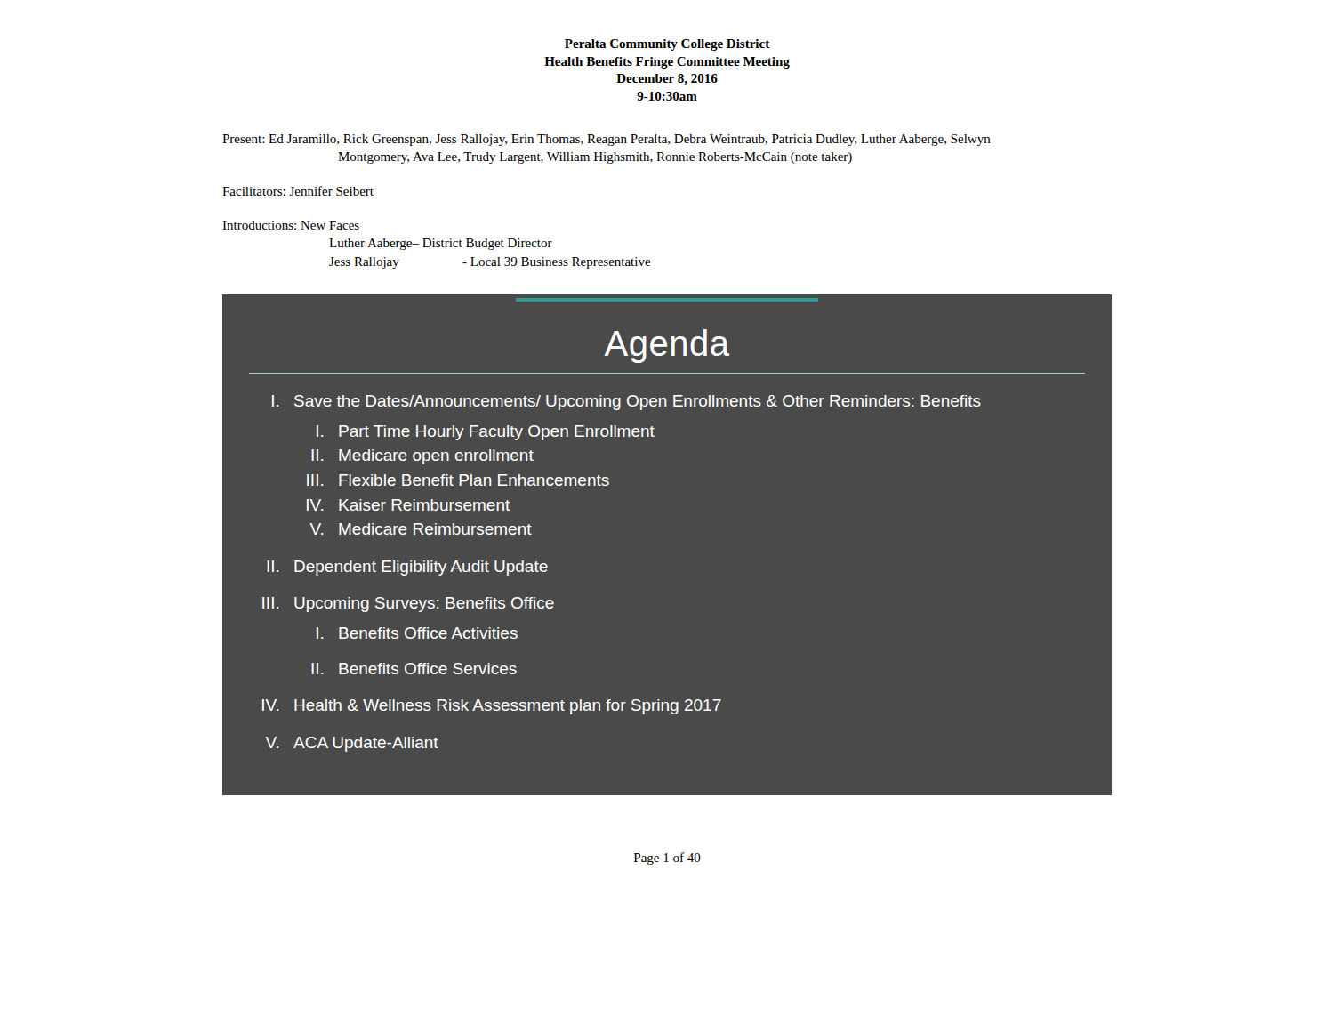Peralta Community College District
Health Benefits Fringe Committee Meeting
December 8, 2016
9-10:30am
Present: Ed Jaramillo, Rick Greenspan, Jess Rallojay, Erin Thomas, Reagan Peralta, Debra Weintraub, Patricia Dudley, Luther Aaberge, Selwyn Montgomery, Ava Lee, Trudy Largent, William Highsmith, Ronnie Roberts-McCain (note taker)
Facilitators: Jennifer Seibert
Introductions: New Faces
Luther Aaberge– District Budget Director
Jess Rallojay- Local 39 Business Representative
Agenda
Save the Dates/Announcements/ Upcoming Open Enrollments & Other Reminders: Benefits
Part Time Hourly Faculty Open Enrollment
Medicare open enrollment
Flexible Benefit Plan Enhancements
Kaiser Reimbursement
Medicare Reimbursement
Dependent Eligibility Audit Update
Upcoming Surveys: Benefits Office
Benefits Office Activities
Benefits Office Services
Health & Wellness Risk Assessment plan for Spring 2017
ACA Update-Alliant
Page 1 of 40